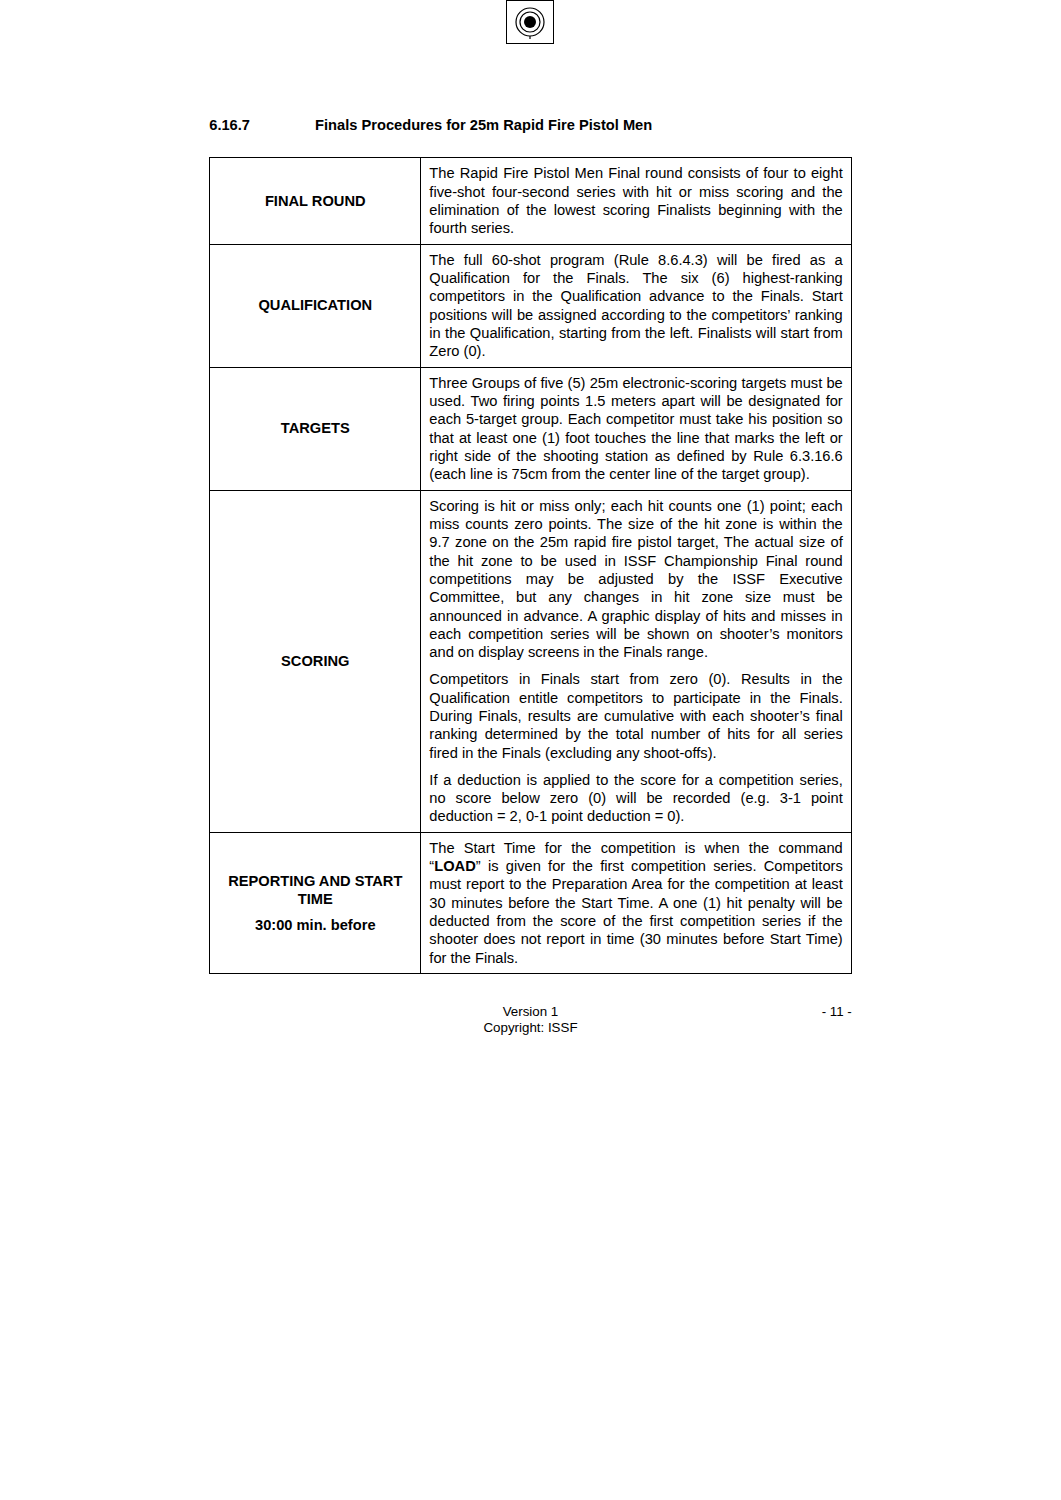6.16.7 Finals Procedures for 25m Rapid Fire Pistol Men
| FINAL ROUND | The Rapid Fire Pistol Men Final round consists of four to eight five-shot four-second series with hit or miss scoring and the elimination of the lowest scoring Finalists beginning with the fourth series. |
| QUALIFICATION | The full 60-shot program (Rule 8.6.4.3) will be fired as a Qualification for the Finals. The six (6) highest-ranking competitors in the Qualification advance to the Finals. Start positions will be assigned according to the competitors’ ranking in the Qualification, starting from the left. Finalists will start from Zero (0). |
| TARGETS | Three Groups of five (5) 25m electronic-scoring targets must be used. Two firing points 1.5 meters apart will be designated for each 5-target group. Each competitor must take his position so that at least one (1) foot touches the line that marks the left or right side of the shooting station as defined by Rule 6.3.16.6 (each line is 75cm from the center line of the target group). |
| SCORING | Scoring is hit or miss only; each hit counts one (1) point; each miss counts zero points. The size of the hit zone is within the 9.7 zone on the 25m rapid fire pistol target, The actual size of the hit zone to be used in ISSF Championship Final round competitions may be adjusted by the ISSF Executive Committee, but any changes in hit zone size must be announced in advance. A graphic display of hits and misses in each competition series will be shown on shooter’s monitors and on display screens in the Finals range. Competitors in Finals start from zero (0). Results in the Qualification entitle competitors to participate in the Finals. During Finals, results are cumulative with each shooter’s final ranking determined by the total number of hits for all series fired in the Finals (excluding any shoot-offs). If a deduction is applied to the score for a competition series, no score below zero (0) will be recorded (e.g. 3-1 point deduction = 2, 0-1 point deduction = 0). |
| REPORTING AND START TIME 30:00 min. before | The Start Time for the competition is when the command “ LOAD ” is given for the first competition series. Competitors must report to the Preparation Area for the competition at least 30 minutes before the Start Time. A one (1) hit penalty will be deducted from the score of the first competition series if the shooter does not report in time (30 minutes before Start Time) for the Finals. |
Version 1
Copyright: ISSF
- 11 -